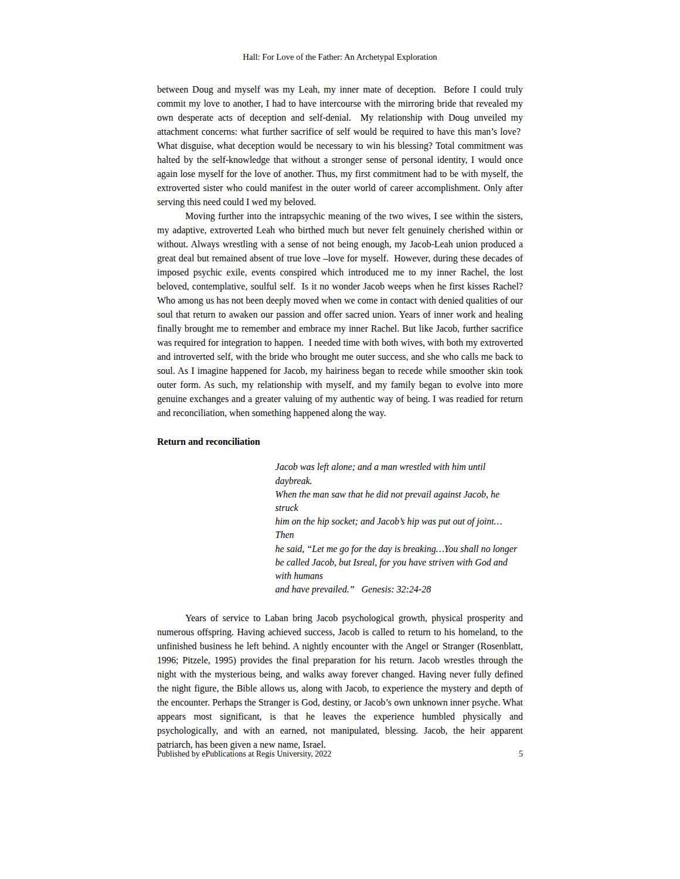Hall: For Love of the Father: An Archetypal Exploration
between Doug and myself was my Leah, my inner mate of deception. Before I could truly commit my love to another, I had to have intercourse with the mirroring bride that revealed my own desperate acts of deception and self-denial. My relationship with Doug unveiled my attachment concerns: what further sacrifice of self would be required to have this man’s love? What disguise, what deception would be necessary to win his blessing? Total commitment was halted by the self-knowledge that without a stronger sense of personal identity, I would once again lose myself for the love of another. Thus, my first commitment had to be with myself, the extroverted sister who could manifest in the outer world of career accomplishment. Only after serving this need could I wed my beloved.
Moving further into the intrapsychic meaning of the two wives, I see within the sisters, my adaptive, extroverted Leah who birthed much but never felt genuinely cherished within or without. Always wrestling with a sense of not being enough, my Jacob-Leah union produced a great deal but remained absent of true love –love for myself. However, during these decades of imposed psychic exile, events conspired which introduced me to my inner Rachel, the lost beloved, contemplative, soulful self. Is it no wonder Jacob weeps when he first kisses Rachel? Who among us has not been deeply moved when we come in contact with denied qualities of our soul that return to awaken our passion and offer sacred union. Years of inner work and healing finally brought me to remember and embrace my inner Rachel. But like Jacob, further sacrifice was required for integration to happen. I needed time with both wives, with both my extroverted and introverted self, with the bride who brought me outer success, and she who calls me back to soul. As I imagine happened for Jacob, my hairiness began to recede while smoother skin took outer form. As such, my relationship with myself, and my family began to evolve into more genuine exchanges and a greater valuing of my authentic way of being. I was readied for return and reconciliation, when something happened along the way.
Return and reconciliation
Jacob was left alone; and a man wrestled with him until daybreak.
When the man saw that he did not prevail against Jacob, he struck
him on the hip socket; and Jacob’s hip was put out of joint… Then
he said, “Let me go for the day is breaking…You shall no longer
be called Jacob, but Isreal, for you have striven with God and with humans
and have prevailed.” Genesis: 32:24-28
Years of service to Laban bring Jacob psychological growth, physical prosperity and numerous offspring. Having achieved success, Jacob is called to return to his homeland, to the unfinished business he left behind. A nightly encounter with the Angel or Stranger (Rosenblatt, 1996; Pitzele, 1995) provides the final preparation for his return. Jacob wrestles through the night with the mysterious being, and walks away forever changed. Having never fully defined the night figure, the Bible allows us, along with Jacob, to experience the mystery and depth of the encounter. Perhaps the Stranger is God, destiny, or Jacob’s own unknown inner psyche. What appears most significant, is that he leaves the experience humbled physically and psychologically, and with an earned, not manipulated, blessing. Jacob, the heir apparent patriarch, has been given a new name, Israel.
Published by ePublications at Regis University, 2022 5